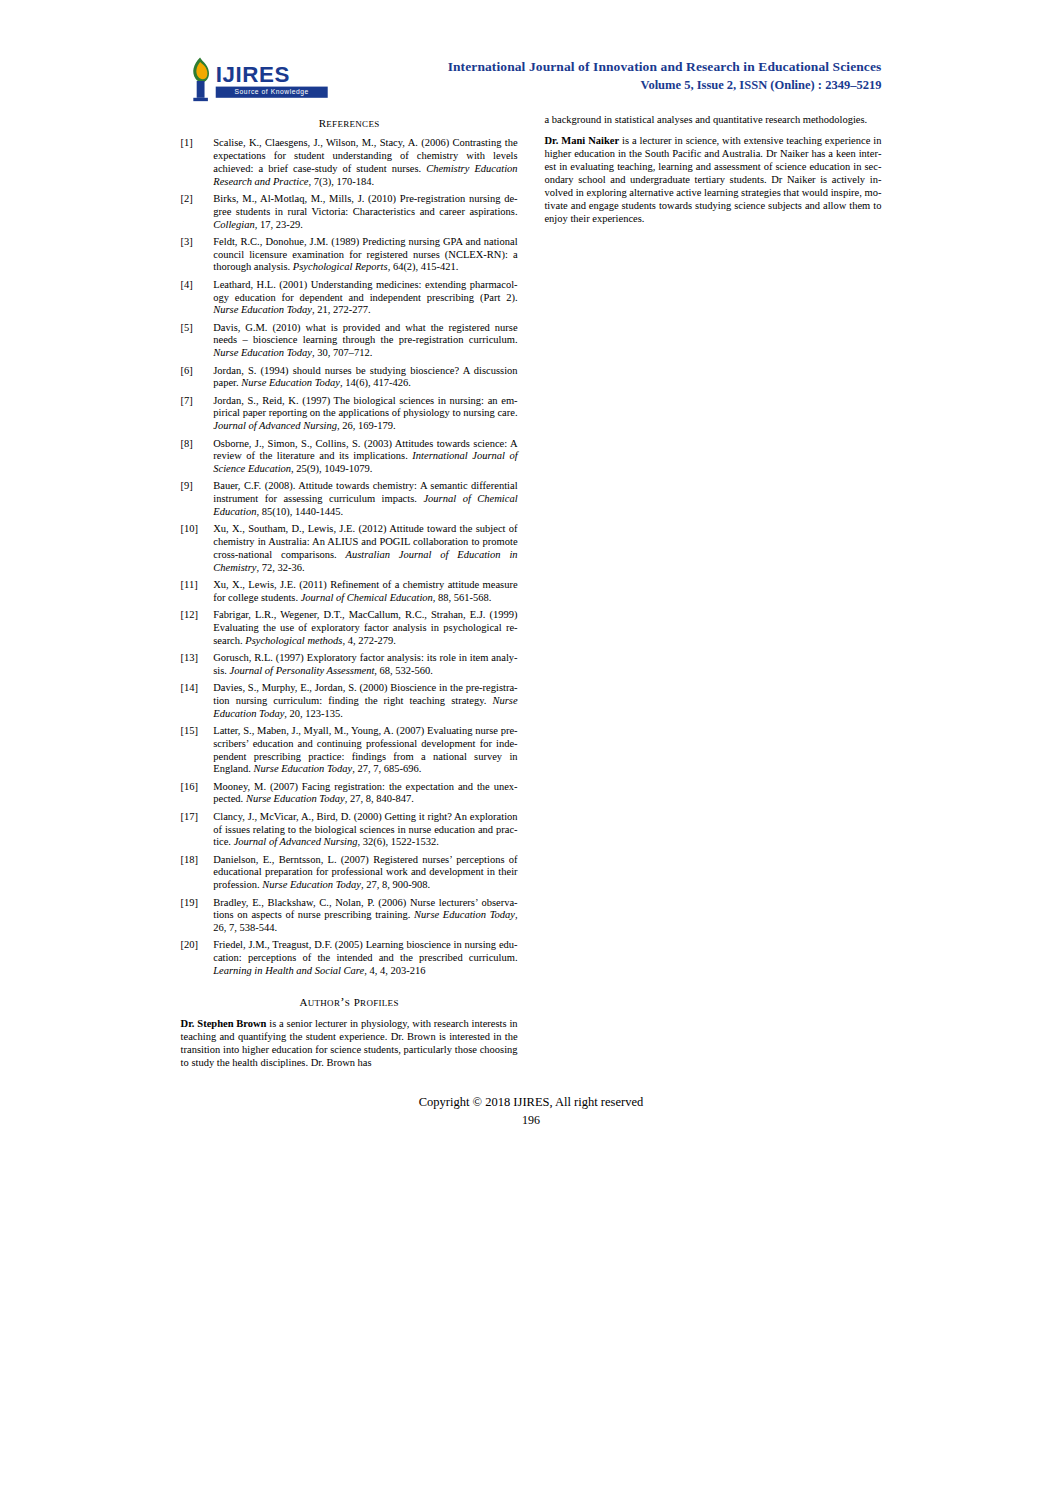IJIRES Source of Knowledge
International Journal of Innovation and Research in Educational Sciences
Volume 5, Issue 2, ISSN (Online) : 2349–5219
References
[1] Scalise, K., Claesgens, J., Wilson, M., Stacy, A. (2006) Contrasting the expectations for student understanding of chemistry with levels achieved: a brief case-study of student nurses. Chemistry Education Research and Practice, 7(3), 170-184.
[2] Birks, M., Al-Motlaq, M., Mills, J. (2010) Pre-registration nursing degree students in rural Victoria: Characteristics and career aspirations. Collegian, 17, 23-29.
[3] Feldt, R.C., Donohue, J.M. (1989) Predicting nursing GPA and national council licensure examination for registered nurses (NCLEX-RN): a thorough analysis. Psychological Reports, 64(2), 415-421.
[4] Leathard, H.L. (2001) Understanding medicines: extending pharmacology education for dependent and independent prescribing (Part 2). Nurse Education Today, 21, 272-277.
[5] Davis, G.M. (2010) what is provided and what the registered nurse needs – bioscience learning through the pre-registration curriculum. Nurse Education Today, 30, 707–712.
[6] Jordan, S. (1994) should nurses be studying bioscience? A discussion paper. Nurse Education Today, 14(6), 417-426.
[7] Jordan, S., Reid, K. (1997) The biological sciences in nursing: an empirical paper reporting on the applications of physiology to nursing care. Journal of Advanced Nursing, 26, 169-179.
[8] Osborne, J., Simon, S., Collins, S. (2003) Attitudes towards science: A review of the literature and its implications. International Journal of Science Education, 25(9), 1049-1079.
[9] Bauer, C.F. (2008). Attitude towards chemistry: A semantic differential instrument for assessing curriculum impacts. Journal of Chemical Education, 85(10), 1440-1445.
[10] Xu, X., Southam, D., Lewis, J.E. (2012) Attitude toward the subject of chemistry in Australia: An ALIUS and POGIL collaboration to promote cross-national comparisons. Australian Journal of Education in Chemistry, 72, 32-36.
[11] Xu, X., Lewis, J.E. (2011) Refinement of a chemistry attitude measure for college students. Journal of Chemical Education, 88, 561-568.
[12] Fabrigar, L.R., Wegener, D.T., MacCallum, R.C., Strahan, E.J. (1999) Evaluating the use of exploratory factor analysis in psychological research. Psychological methods, 4, 272-279.
[13] Gorusch, R.L. (1997) Exploratory factor analysis: its role in item analysis. Journal of Personality Assessment, 68, 532-560.
[14] Davies, S., Murphy, E., Jordan, S. (2000) Bioscience in the pre-registration nursing curriculum: finding the right teaching strategy. Nurse Education Today, 20, 123-135.
[15] Latter, S., Maben, J., Myall, M., Young, A. (2007) Evaluating nurse prescribers’ education and continuing professional development for independent prescribing practice: findings from a national survey in England. Nurse Education Today, 27, 7, 685-696.
[16] Mooney, M. (2007) Facing registration: the expectation and the unexpected. Nurse Education Today, 27, 8, 840-847.
[17] Clancy, J., McVicar, A., Bird, D. (2000) Getting it right? An exploration of issues relating to the biological sciences in nurse education and practice. Journal of Advanced Nursing, 32(6), 1522-1532.
[18] Danielson, E., Berntsson, L. (2007) Registered nurses’ perceptions of educational preparation for professional work and development in their profession. Nurse Education Today, 27, 8, 900-908.
[19] Bradley, E., Blackshaw, C., Nolan, P. (2006) Nurse lecturers’ observations on aspects of nurse prescribing training. Nurse Education Today, 26, 7, 538-544.
[20] Friedel, J.M., Treagust, D.F. (2005) Learning bioscience in nursing education: perceptions of the intended and the prescribed curriculum. Learning in Health and Social Care, 4, 4, 203-216
Author’s Profiles
Dr. Stephen Brown is a senior lecturer in physiology, with research interests in teaching and quantifying the student experience. Dr. Brown is interested in the transition into higher education for science students, particularly those choosing to study the health disciplines. Dr. Brown has
a background in statistical analyses and quantitative research methodologies.
Dr. Mani Naiker is a lecturer in science, with extensive teaching experience in higher education in the South Pacific and Australia. Dr Naiker has a keen interest in evaluating teaching, learning and assessment of science education in secondary school and undergraduate tertiary students. Dr Naiker is actively involved in exploring alternative active learning strategies that would inspire, motivate and engage students towards studying science subjects and allow them to enjoy their experiences.
Copyright © 2018 IJIRES, All right reserved
196